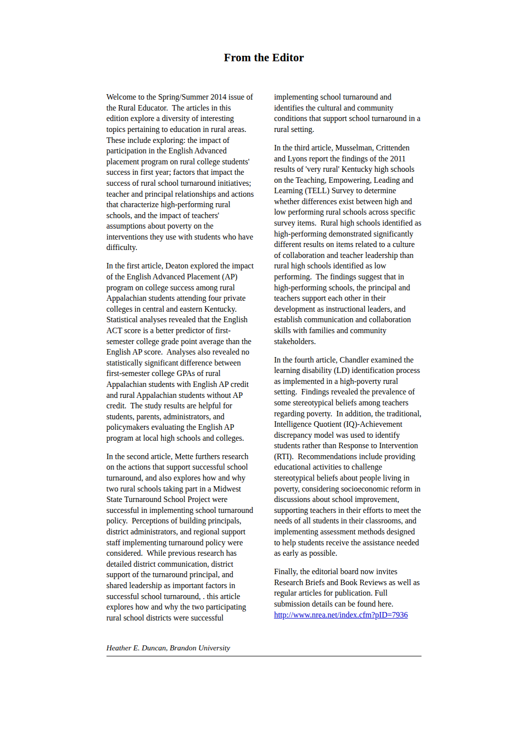From the Editor
Welcome to the Spring/Summer 2014 issue of the Rural Educator. The articles in this edition explore a diversity of interesting topics pertaining to education in rural areas. These include exploring: the impact of participation in the English Advanced placement program on rural college students' success in first year; factors that impact the success of rural school turnaround initiatives; teacher and principal relationships and actions that characterize high-performing rural schools, and the impact of teachers' assumptions about poverty on the interventions they use with students who have difficulty.
In the first article, Deaton explored the impact of the English Advanced Placement (AP) program on college success among rural Appalachian students attending four private colleges in central and eastern Kentucky. Statistical analyses revealed that the English ACT score is a better predictor of first-semester college grade point average than the English AP score. Analyses also revealed no statistically significant difference between first-semester college GPAs of rural Appalachian students with English AP credit and rural Appalachian students without AP credit. The study results are helpful for students, parents, administrators, and policymakers evaluating the English AP program at local high schools and colleges.
In the second article, Mette furthers research on the actions that support successful school turnaround, and also explores how and why two rural schools taking part in a Midwest State Turnaround School Project were successful in implementing school turnaround policy. Perceptions of building principals, district administrators, and regional support staff implementing turnaround policy were considered. While previous research has detailed district communication, district support of the turnaround principal, and shared leadership as important factors in successful school turnaround, . this article explores how and why the two participating rural school districts were successful implementing school turnaround and identifies the cultural and community conditions that support school turnaround in a rural setting.
In the third article, Musselman, Crittenden and Lyons report the findings of the 2011 results of 'very rural' Kentucky high schools on the Teaching, Empowering, Leading and Learning (TELL) Survey to determine whether differences exist between high and low performing rural schools across specific survey items. Rural high schools identified as high-performing demonstrated significantly different results on items related to a culture of collaboration and teacher leadership than rural high schools identified as low performing. The findings suggest that in high-performing schools, the principal and teachers support each other in their development as instructional leaders, and establish communication and collaboration skills with families and community stakeholders.
In the fourth article, Chandler examined the learning disability (LD) identification process as implemented in a high-poverty rural setting. Findings revealed the prevalence of some stereotypical beliefs among teachers regarding poverty. In addition, the traditional, Intelligence Quotient (IQ)-Achievement discrepancy model was used to identify students rather than Response to Intervention (RTI). Recommendations include providing educational activities to challenge stereotypical beliefs about people living in poverty, considering socioeconomic reform in discussions about school improvement, supporting teachers in their efforts to meet the needs of all students in their classrooms, and implementing assessment methods designed to help students receive the assistance needed as early as possible.
Finally, the editorial board now invites Research Briefs and Book Reviews as well as regular articles for publication. Full submission details can be found here.
http://www.nrea.net/index.cfm?pID=7936
Heather E. Duncan, Brandon University